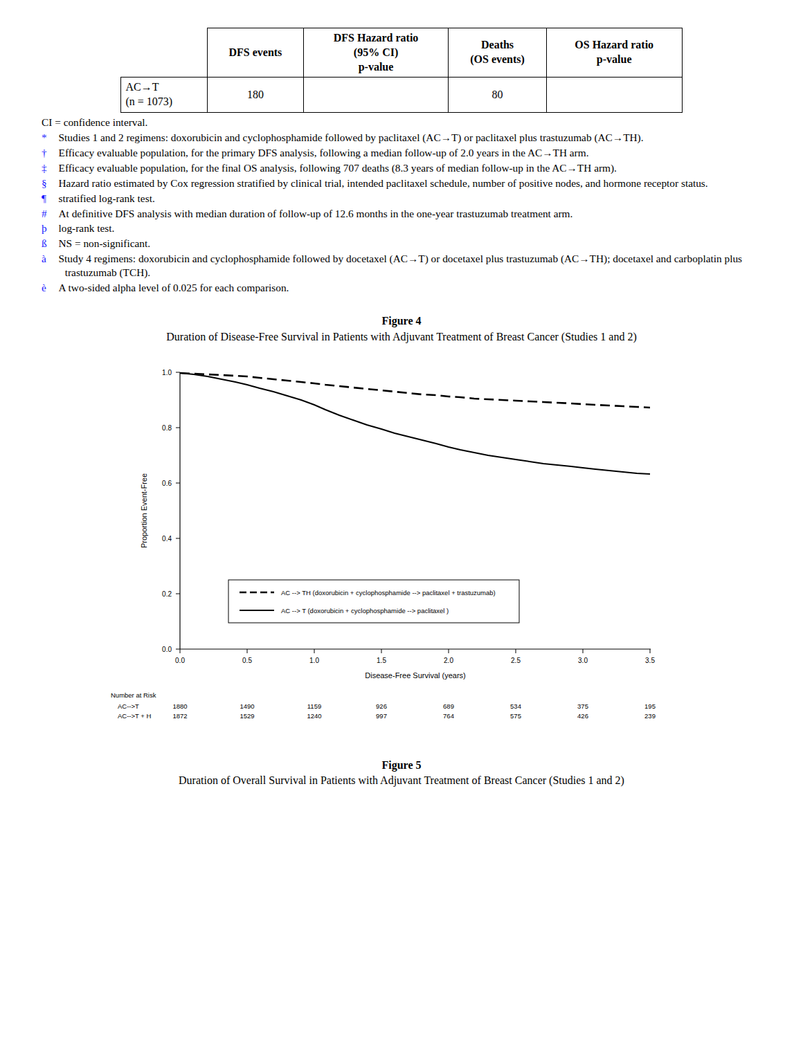| | DFS events | DFS Hazard ratio (95% CI) p-value | Deaths (OS events) | OS Hazard ratio p-value |
| --- | --- | --- | --- | --- |
| AC→T (n = 1073) | 180 | | 80 | |
CI = confidence interval.
*Studies 1 and 2 regimens: doxorubicin and cyclophosphamide followed by paclitaxel (AC→T) or paclitaxel plus trastuzumab (AC→TH).
†Efficacy evaluable population, for the primary DFS analysis, following a median follow-up of 2.0 years in the AC→TH arm.
‡Efficacy evaluable population, for the final OS analysis, following 707 deaths (8.3 years of median follow-up in the AC→TH arm).
§Hazard ratio estimated by Cox regression stratified by clinical trial, intended paclitaxel schedule, number of positive nodes, and hormone receptor status.
¶stratified log-rank test.
#At definitive DFS analysis with median duration of follow-up of 12.6 months in the one-year trastuzumab treatment arm.
þlog-rank test.
ß NS = non-significant.
à Study 4 regimens: doxorubicin and cyclophosphamide followed by docetaxel (AC→T) or docetaxel plus trastuzumab (AC→TH); docetaxel and carboplatin plus trastuzumab (TCH).
è A two-sided alpha level of 0.025 for each comparison.
Figure 4
Duration of Disease-Free Survival in Patients with Adjuvant Treatment of Breast Cancer (Studies 1 and 2)
1.0 0.8 0.6 0.4 0.2 0.0 Proportion Event-Free 0.0 0.5 1.0 1.5 2.0 2.5 3.0 3.5 Disease-Free Survival (years) AC --> TH (doxorubicin + cyclophosphamide --> paclitaxel + trastuzumab) AC --> T (doxorubicin + cyclophosphamide --> paclitaxel ) Number at Risk AC-->T AC-->T + H 1880 1490 1159 926 689 534 375 195 1872 1529 1240 997 764 575 426 239
Figure 5
Duration of Overall Survival in Patients with Adjuvant Treatment of Breast Cancer (Studies 1 and 2)